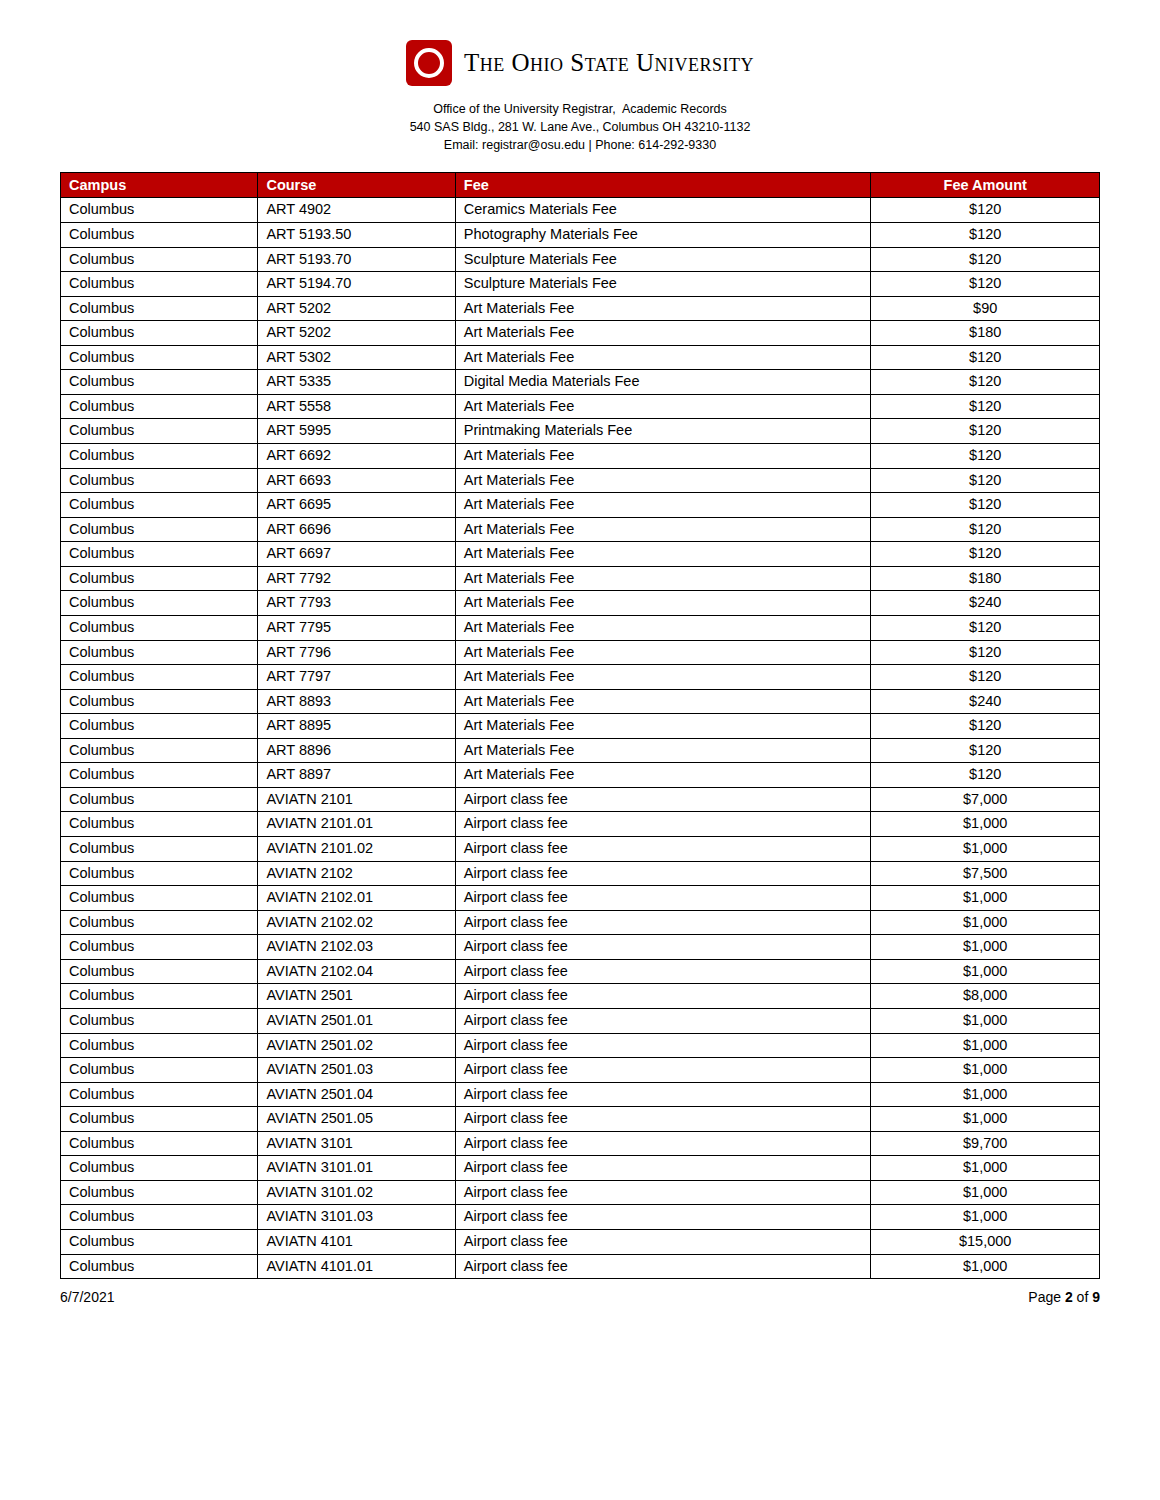The Ohio State University
Office of the University Registrar, Academic Records
540 SAS Bldg., 281 W. Lane Ave., Columbus OH 43210-1132
Email: registrar@osu.edu | Phone: 614-292-9330
| Campus | Course | Fee | Fee Amount |
| --- | --- | --- | --- |
| Columbus | ART 4902 | Ceramics Materials Fee | $120 |
| Columbus | ART 5193.50 | Photography Materials Fee | $120 |
| Columbus | ART 5193.70 | Sculpture Materials Fee | $120 |
| Columbus | ART 5194.70 | Sculpture Materials Fee | $120 |
| Columbus | ART 5202 | Art Materials Fee | $90 |
| Columbus | ART 5202 | Art Materials Fee | $180 |
| Columbus | ART 5302 | Art Materials Fee | $120 |
| Columbus | ART 5335 | Digital Media Materials Fee | $120 |
| Columbus | ART 5558 | Art Materials Fee | $120 |
| Columbus | ART 5995 | Printmaking Materials Fee | $120 |
| Columbus | ART 6692 | Art Materials Fee | $120 |
| Columbus | ART 6693 | Art Materials Fee | $120 |
| Columbus | ART 6695 | Art Materials Fee | $120 |
| Columbus | ART 6696 | Art Materials Fee | $120 |
| Columbus | ART 6697 | Art Materials Fee | $120 |
| Columbus | ART 7792 | Art Materials Fee | $180 |
| Columbus | ART 7793 | Art Materials Fee | $240 |
| Columbus | ART 7795 | Art Materials Fee | $120 |
| Columbus | ART 7796 | Art Materials Fee | $120 |
| Columbus | ART 7797 | Art Materials Fee | $120 |
| Columbus | ART 8893 | Art Materials Fee | $240 |
| Columbus | ART 8895 | Art Materials Fee | $120 |
| Columbus | ART 8896 | Art Materials Fee | $120 |
| Columbus | ART 8897 | Art Materials Fee | $120 |
| Columbus | AVIATN 2101 | Airport class fee | $7,000 |
| Columbus | AVIATN 2101.01 | Airport class fee | $1,000 |
| Columbus | AVIATN 2101.02 | Airport class fee | $1,000 |
| Columbus | AVIATN 2102 | Airport class fee | $7,500 |
| Columbus | AVIATN 2102.01 | Airport class fee | $1,000 |
| Columbus | AVIATN 2102.02 | Airport class fee | $1,000 |
| Columbus | AVIATN 2102.03 | Airport class fee | $1,000 |
| Columbus | AVIATN 2102.04 | Airport class fee | $1,000 |
| Columbus | AVIATN 2501 | Airport class fee | $8,000 |
| Columbus | AVIATN 2501.01 | Airport class fee | $1,000 |
| Columbus | AVIATN 2501.02 | Airport class fee | $1,000 |
| Columbus | AVIATN 2501.03 | Airport class fee | $1,000 |
| Columbus | AVIATN 2501.04 | Airport class fee | $1,000 |
| Columbus | AVIATN 2501.05 | Airport class fee | $1,000 |
| Columbus | AVIATN 3101 | Airport class fee | $9,700 |
| Columbus | AVIATN 3101.01 | Airport class fee | $1,000 |
| Columbus | AVIATN 3101.02 | Airport class fee | $1,000 |
| Columbus | AVIATN 3101.03 | Airport class fee | $1,000 |
| Columbus | AVIATN 4101 | Airport class fee | $15,000 |
| Columbus | AVIATN 4101.01 | Airport class fee | $1,000 |
6/7/2021
Page 2 of 9